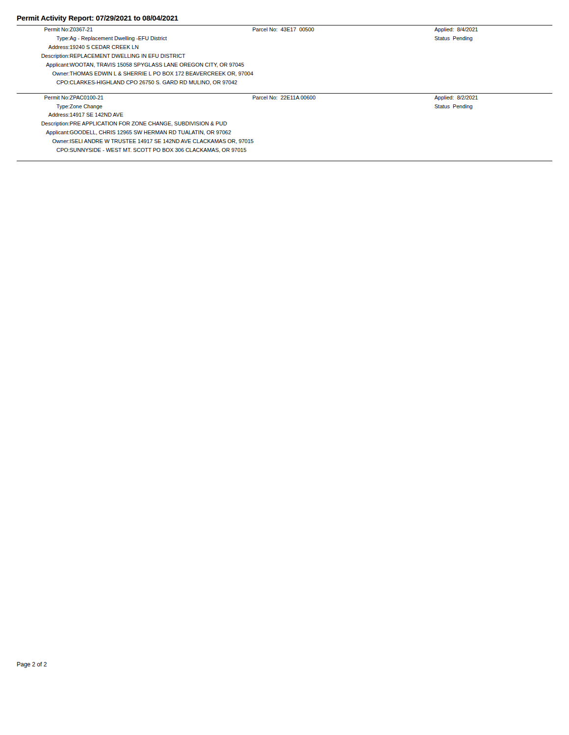Permit Activity Report: 07/29/2021 to 08/04/2021
| Permit No: | Z0367-21 | Parcel No: 43E17 00500 | Applied: 8/4/2021 |
| Type: | Ag - Replacement Dwelling -EFU District | | Status Pending |
| Address: | 19240 S CEDAR CREEK LN |
| Description: | REPLACEMENT DWELLING IN EFU DISTRICT |
| Applicant: | WOOTAN, TRAVIS 15058 SPYGLASS LANE OREGON CITY, OR 97045 |
| Owner: | THOMAS EDWIN L & SHERRIE L PO BOX 172 BEAVERCREEK OR, 97004 |
| CPO: | CLARKES-HIGHLAND CPO 26750 S. GARD RD MULINO, OR 97042 |
| Permit No: | ZPAC0100-21 | Parcel No: 22E11A 00600 | Applied: 8/2/2021 |
| Type: | Zone Change | | Status Pending |
| Address: | 14917 SE 142ND AVE |
| Description: | PRE APPLICATION FOR ZONE CHANGE, SUBDIVISION & PUD |
| Applicant: | GOODELL, CHRIS 12965 SW HERMAN RD TUALATIN, OR 97062 |
| Owner: | ISELI ANDRE W TRUSTEE 14917 SE 142ND AVE CLACKAMAS OR, 97015 |
| CPO: | SUNNYSIDE - WEST MT. SCOTT PO BOX 306 CLACKAMAS, OR 97015 |
Page 2 of 2